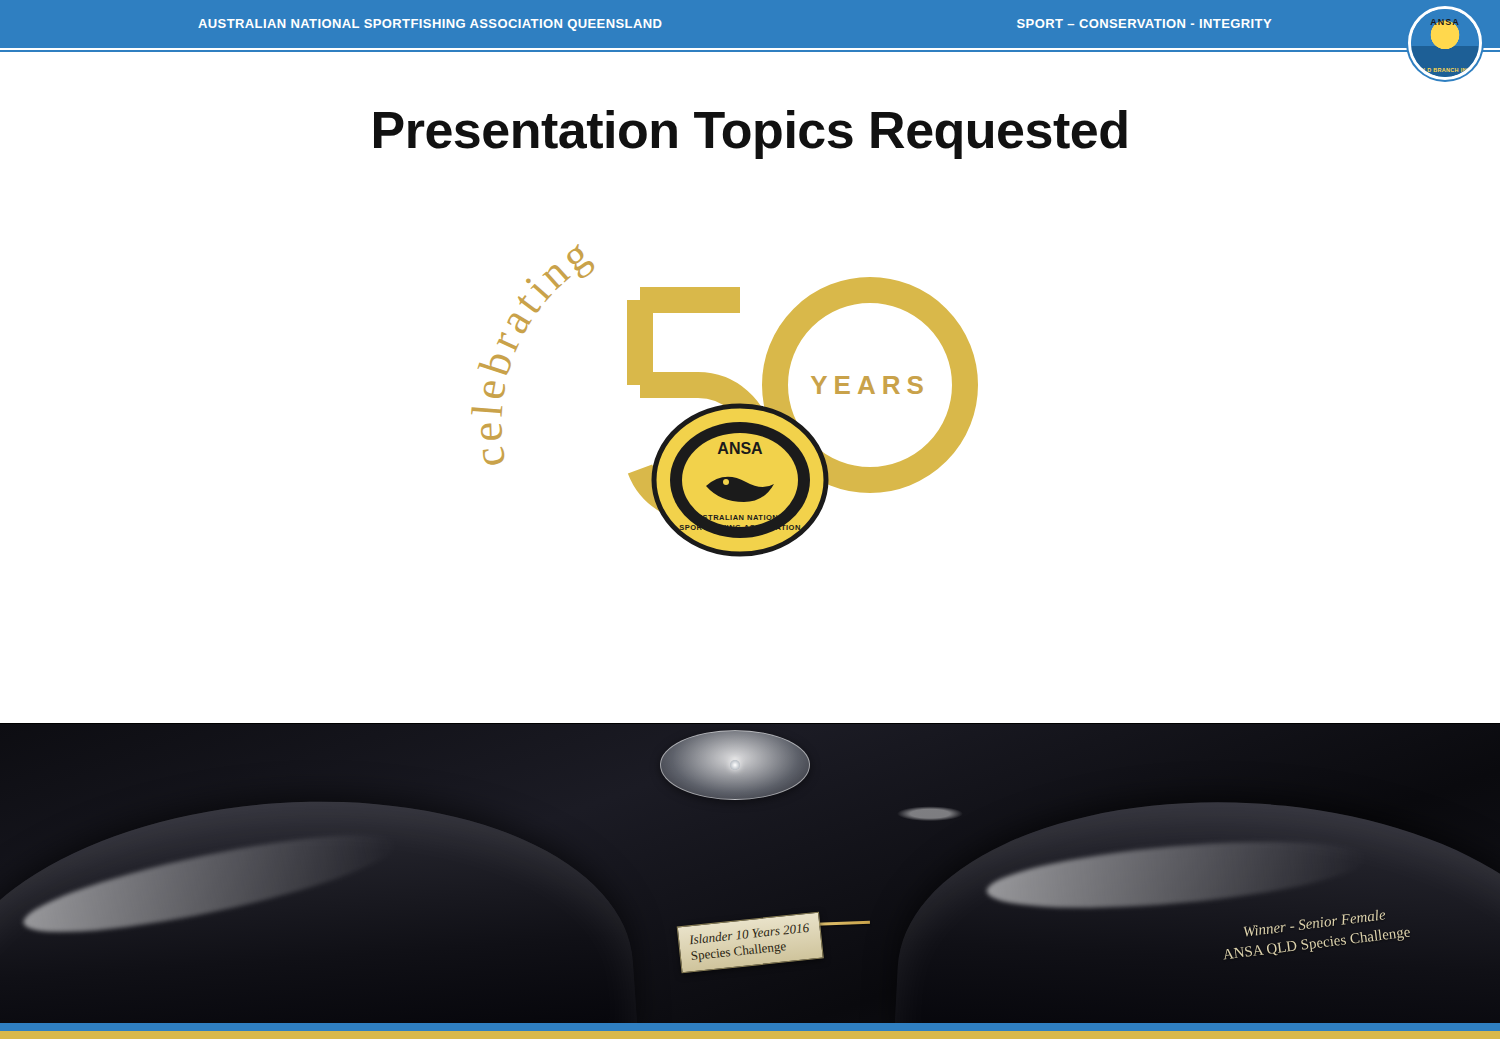AUSTRALIAN NATIONAL SPORTFISHING ASSOCIATION QUEENSLAND
SPORT – CONSERVATION - INTEGRITY
Presentation Topics Requested
celebrating YEARS ANSA AUSTRALIAN NATIONAL SPORTFISHING ASSOCIATION
Islander 10 Years 2016
Species Challenge
Winner - Senior Female
ANSA QLD Species Challenge